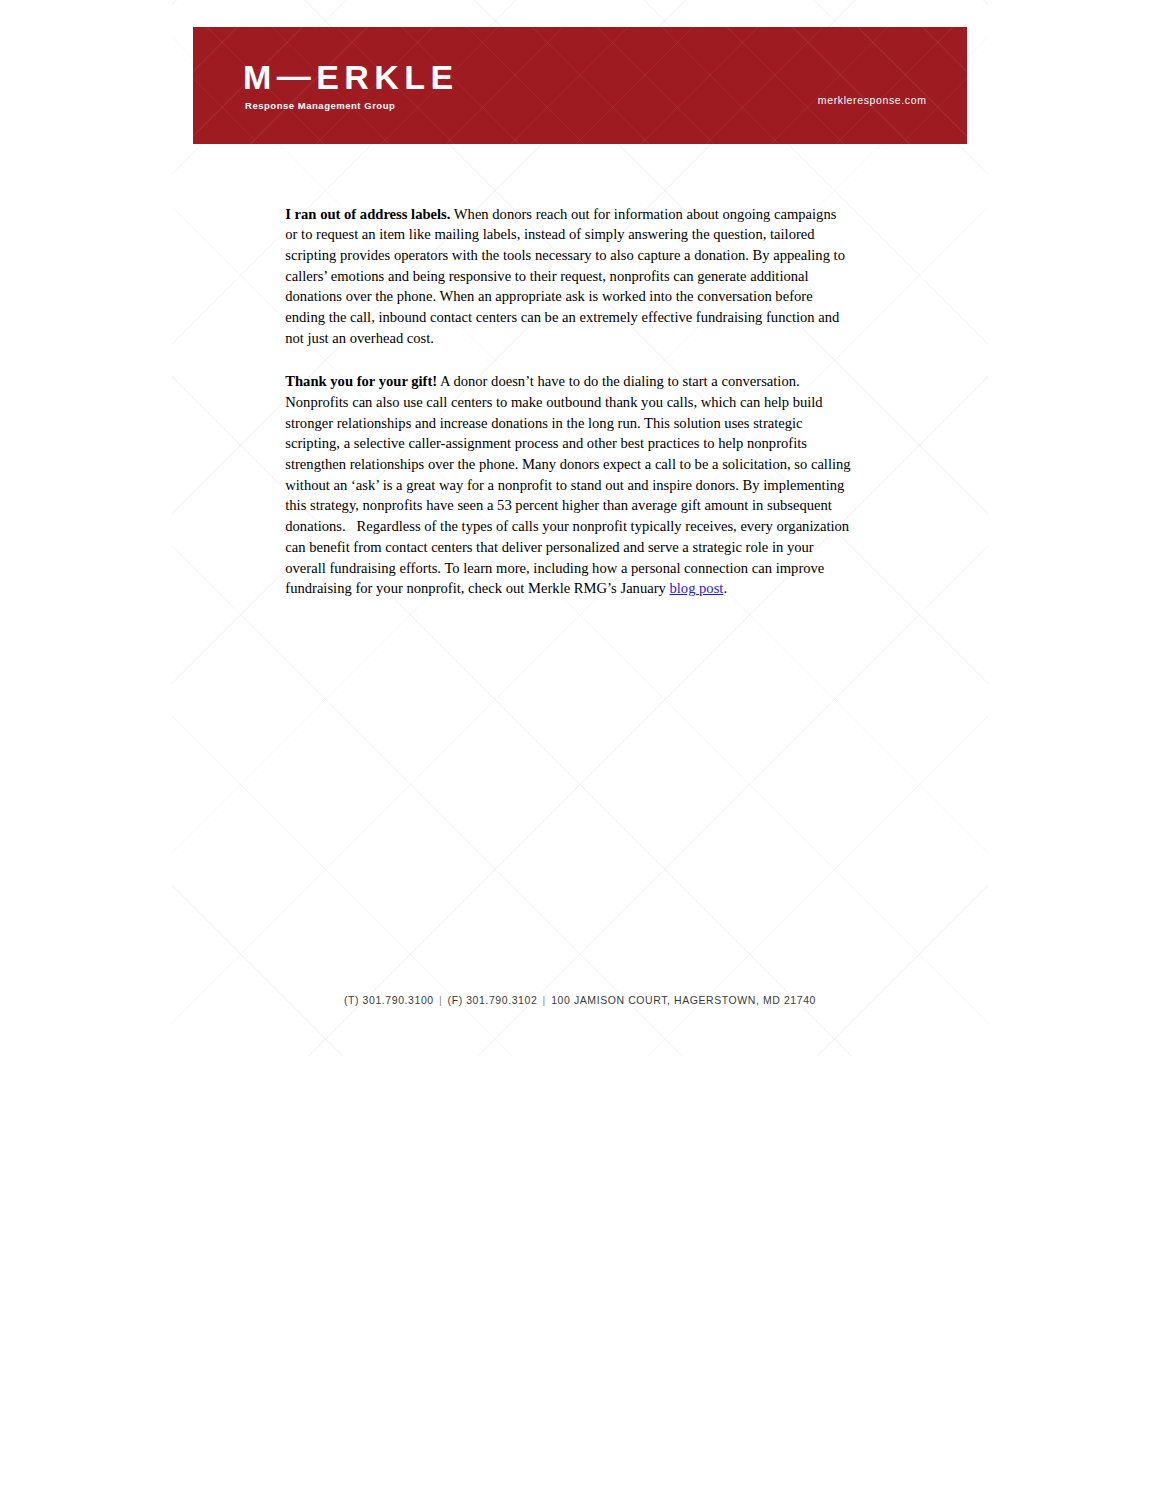M—ERKLE Response Management Group
merkleresponse.com
I ran out of address labels. When donors reach out for information about ongoing campaigns or to request an item like mailing labels, instead of simply answering the question, tailored scripting provides operators with the tools necessary to also capture a donation. By appealing to callers’ emotions and being responsive to their request, nonprofits can generate additional donations over the phone. When an appropriate ask is worked into the conversation before ending the call, inbound contact centers can be an extremely effective fundraising function and not just an overhead cost.
Thank you for your gift! A donor doesn’t have to do the dialing to start a conversation. Nonprofits can also use call centers to make outbound thank you calls, which can help build stronger relationships and increase donations in the long run. This solution uses strategic scripting, a selective caller-assignment process and other best practices to help nonprofits strengthen relationships over the phone. Many donors expect a call to be a solicitation, so calling without an ‘ask’ is a great way for a nonprofit to stand out and inspire donors. By implementing this strategy, nonprofits have seen a 53 percent higher than average gift amount in subsequent donations. Regardless of the types of calls your nonprofit typically receives, every organization can benefit from contact centers that deliver personalized and serve a strategic role in your overall fundraising efforts. To learn more, including how a personal connection can improve fundraising for your nonprofit, check out Merkle RMG’s January blog post.
(T) 301.790.3100|(F) 301.790.3102|100 JAMISON COURT, HAGERSTOWN, MD 21740